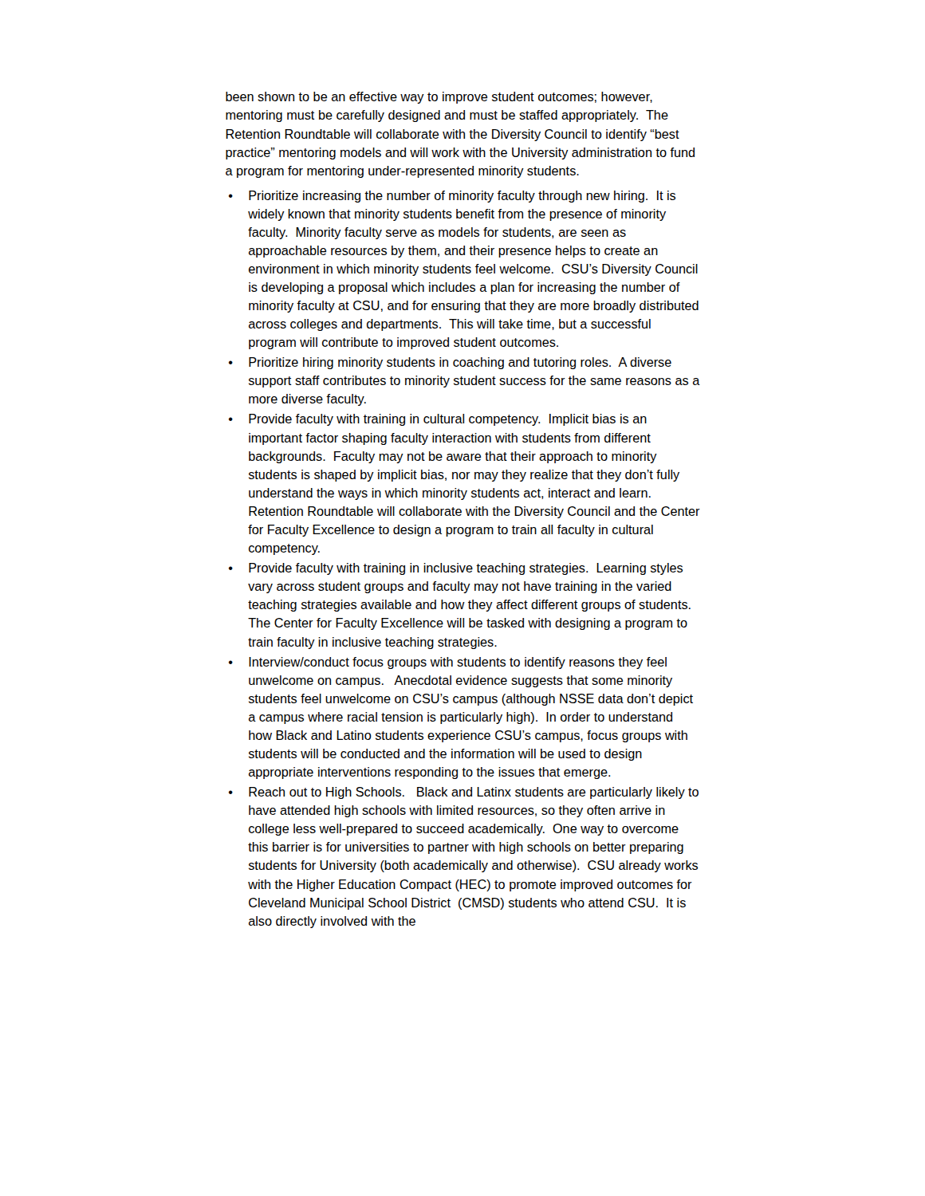been shown to be an effective way to improve student outcomes; however, mentoring must be carefully designed and must be staffed appropriately. The Retention Roundtable will collaborate with the Diversity Council to identify “best practice” mentoring models and will work with the University administration to fund a program for mentoring under-represented minority students.
Prioritize increasing the number of minority faculty through new hiring. It is widely known that minority students benefit from the presence of minority faculty. Minority faculty serve as models for students, are seen as approachable resources by them, and their presence helps to create an environment in which minority students feel welcome. CSU’s Diversity Council is developing a proposal which includes a plan for increasing the number of minority faculty at CSU, and for ensuring that they are more broadly distributed across colleges and departments. This will take time, but a successful program will contribute to improved student outcomes.
Prioritize hiring minority students in coaching and tutoring roles. A diverse support staff contributes to minority student success for the same reasons as a more diverse faculty.
Provide faculty with training in cultural competency. Implicit bias is an important factor shaping faculty interaction with students from different backgrounds. Faculty may not be aware that their approach to minority students is shaped by implicit bias, nor may they realize that they don’t fully understand the ways in which minority students act, interact and learn. Retention Roundtable will collaborate with the Diversity Council and the Center for Faculty Excellence to design a program to train all faculty in cultural competency.
Provide faculty with training in inclusive teaching strategies. Learning styles vary across student groups and faculty may not have training in the varied teaching strategies available and how they affect different groups of students. The Center for Faculty Excellence will be tasked with designing a program to train faculty in inclusive teaching strategies.
Interview/conduct focus groups with students to identify reasons they feel unwelcome on campus. Anecdotal evidence suggests that some minority students feel unwelcome on CSU’s campus (although NSSE data don’t depict a campus where racial tension is particularly high). In order to understand how Black and Latino students experience CSU’s campus, focus groups with students will be conducted and the information will be used to design appropriate interventions responding to the issues that emerge.
Reach out to High Schools. Black and Latinx students are particularly likely to have attended high schools with limited resources, so they often arrive in college less well-prepared to succeed academically. One way to overcome this barrier is for universities to partner with high schools on better preparing students for University (both academically and otherwise). CSU already works with the Higher Education Compact (HEC) to promote improved outcomes for Cleveland Municipal School District (CMSD) students who attend CSU. It is also directly involved with the